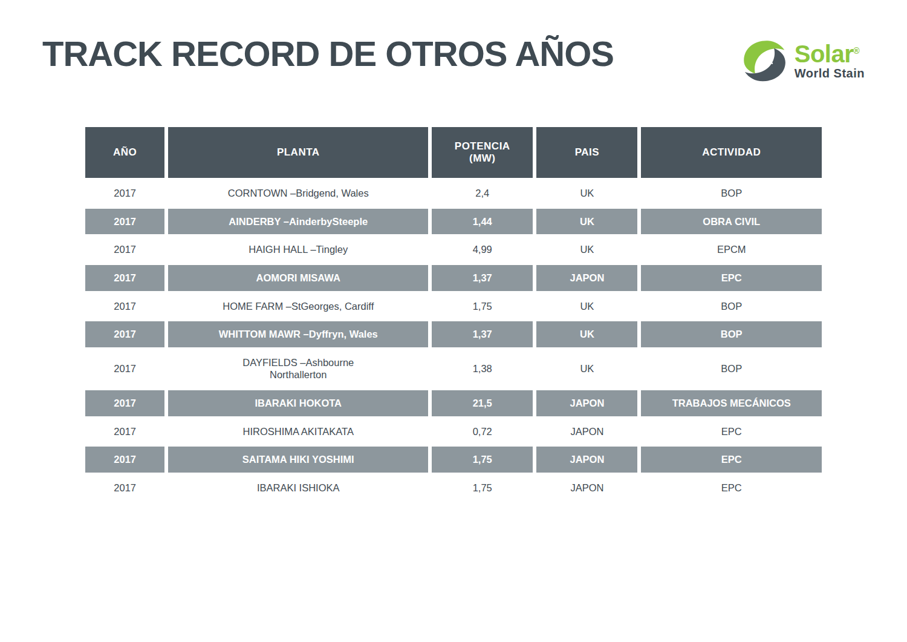TRACK RECORD DE OTROS AÑOS
Solar®
World Stain
| AÑO | PLANTA | POTENCIA (MW) | PAIS | ACTIVIDAD |
| --- | --- | --- | --- | --- |
| 2017 | CORNTOWN –Bridgend, Wales | 2,4 | UK | BOP |
| 2017 | AINDERBY –AinderbySteeple | 1,44 | UK | OBRA CIVIL |
| 2017 | HAIGH HALL –Tingley | 4,99 | UK | EPCM |
| 2017 | AOMORI MISAWA | 1,37 | JAPON | EPC |
| 2017 | HOME FARM –StGeorges, Cardiff | 1,75 | UK | BOP |
| 2017 | WHITTOM MAWR –Dyffryn, Wales | 1,37 | UK | BOP |
| 2017 | DAYFIELDS –Ashbourne Northallerton | 1,38 | UK | BOP |
| 2017 | IBARAKI HOKOTA | 21,5 | JAPON | TRABAJOS MECÁNICOS |
| 2017 | HIROSHIMA AKITAKATA | 0,72 | JAPON | EPC |
| 2017 | SAITAMA HIKI YOSHIMI | 1,75 | JAPON | EPC |
| 2017 | IBARAKI ISHIOKA | 1,75 | JAPON | EPC |